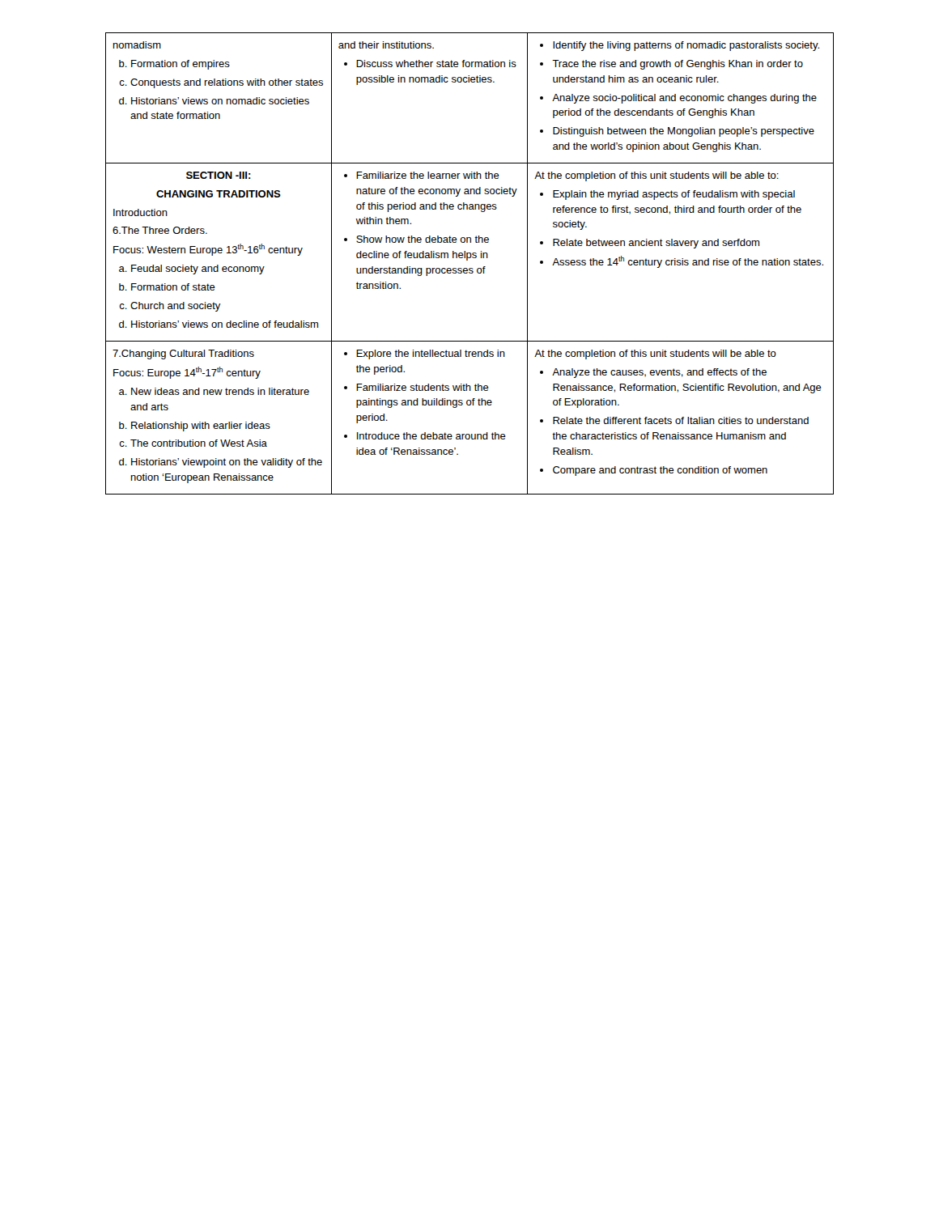| nomadism Formation of empires Conquests and relations with other states Historians’ views on nomadic societies and state formation | and their institutions. Discuss whether state formation is possible in nomadic societies. | Identify the living patterns of nomadic pastoralists society. Trace the rise and growth of Genghis Khan in order to understand him as an oceanic ruler. Analyze socio-political and economic changes during the period of the descendants of Genghis Khan Distinguish between the Mongolian people’s perspective and the world’s opinion about Genghis Khan. |
| SECTION -III: CHANGING TRADITIONS Introduction 6.The Three Orders. Focus: Western Europe 13 th -16 th century Feudal society and economy Formation of state Church and society Historians’ views on decline of feudalism | Familiarize the learner with the nature of the economy and society of this period and the changes within them. Show how the debate on the decline of feudalism helps in understanding processes of transition. | At the completion of this unit students will be able to: Explain the myriad aspects of feudalism with special reference to first, second, third and fourth order of the society. Relate between ancient slavery and serfdom Assess the 14 th century crisis and rise of the nation states. |
| 7.Changing Cultural Traditions Focus: Europe 14 th -17 th century New ideas and new trends in literature and arts Relationship with earlier ideas The contribution of West Asia Historians’ viewpoint on the validity of the notion ‘European Renaissance | Explore the intellectual trends in the period. Familiarize students with the paintings and buildings of the period. Introduce the debate around the idea of ‘Renaissance’. | At the completion of this unit students will be able to Analyze the causes, events, and effects of the Renaissance, Reformation, Scientific Revolution, and Age of Exploration. Relate the different facets of Italian cities to understand the characteristics of Renaissance Humanism and Realism. Compare and contrast the condition of women |